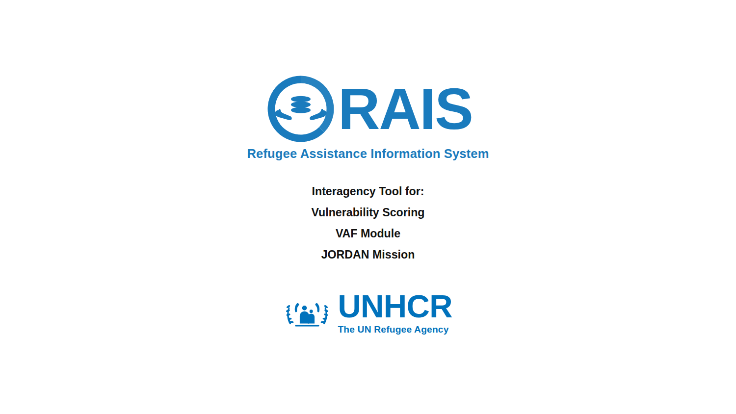RAIS
Refugee Assistance Information System
Interagency Tool for:
Vulnerability Scoring
VAF Module
JORDAN Mission
UNHCR
The UN Refugee Agency